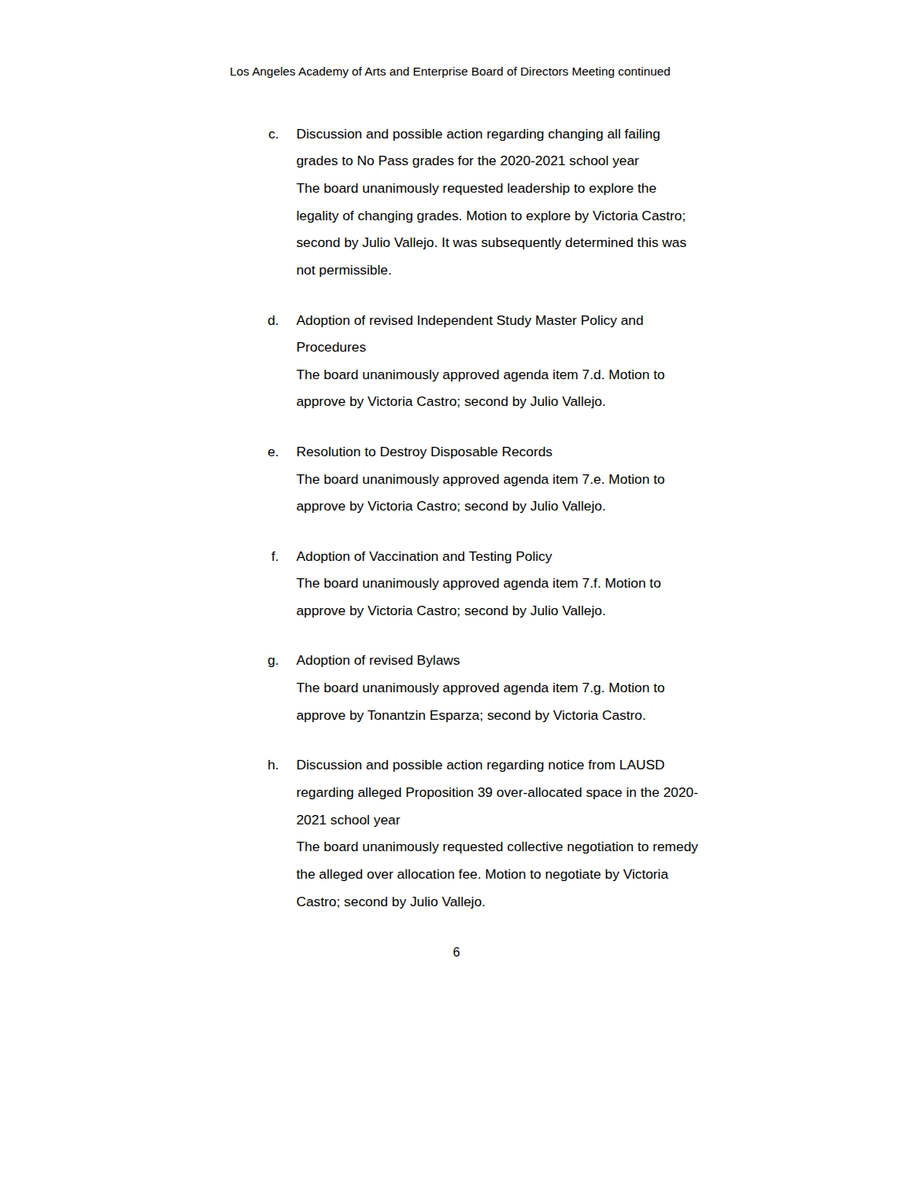Los Angeles Academy of Arts and Enterprise Board of Directors Meeting continued
Discussion and possible action regarding changing all failing grades to No Pass grades for the 2020-2021 school year
The board unanimously requested leadership to explore the legality of changing grades. Motion to explore by Victoria Castro; second by Julio Vallejo. It was subsequently determined this was not permissible.
Adoption of revised Independent Study Master Policy and Procedures
The board unanimously approved agenda item 7.d. Motion to approve by Victoria Castro; second by Julio Vallejo.
Resolution to Destroy Disposable Records
The board unanimously approved agenda item 7.e. Motion to approve by Victoria Castro; second by Julio Vallejo.
Adoption of Vaccination and Testing Policy
The board unanimously approved agenda item 7.f. Motion to approve by Victoria Castro; second by Julio Vallejo.
Adoption of revised Bylaws
The board unanimously approved agenda item 7.g. Motion to approve by Tonantzin Esparza; second by Victoria Castro.
Discussion and possible action regarding notice from LAUSD regarding alleged Proposition 39 over-allocated space in the 2020-2021 school year
The board unanimously requested collective negotiation to remedy the alleged over allocation fee. Motion to negotiate by Victoria Castro; second by Julio Vallejo.
6